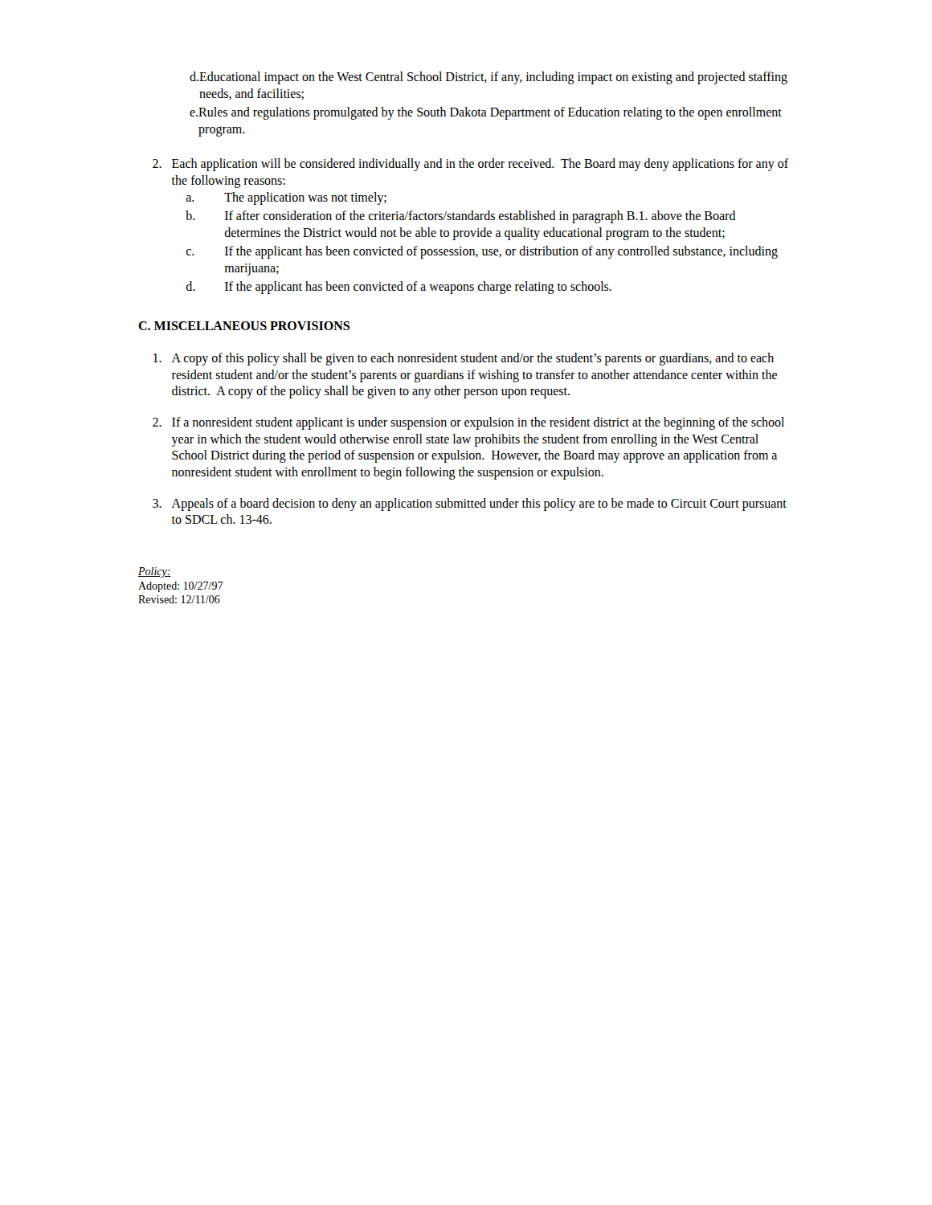d. Educational impact on the West Central School District, if any, including impact on existing and projected staffing needs, and facilities;
e. Rules and regulations promulgated by the South Dakota Department of Education relating to the open enrollment program.
2.
Each application will be considered individually and in the order received. The Board may deny applications for any of the following reasons:
a. The application was not timely;
b. If after consideration of the criteria/factors/standards established in paragraph B.1. above the Board determines the District would not be able to provide a quality educational program to the student;
c. If the applicant has been convicted of possession, use, or distribution of any controlled substance, including marijuana;
d. If the applicant has been convicted of a weapons charge relating to schools.
C. MISCELLANEOUS PROVISIONS
1.
A copy of this policy shall be given to each nonresident student and/or the student’s parents or guardians, and to each resident student and/or the student’s parents or guardians if wishing to transfer to another attendance center within the district. A copy of the policy shall be given to any other person upon request.
2.
If a nonresident student applicant is under suspension or expulsion in the resident district at the beginning of the school year in which the student would otherwise enroll state law prohibits the student from enrolling in the West Central School District during the period of suspension or expulsion. However, the Board may approve an application from a nonresident student with enrollment to begin following the suspension or expulsion.
3.
Appeals of a board decision to deny an application submitted under this policy are to be made to Circuit Court pursuant to SDCL ch. 13-46.
Policy:
Adopted: 10/27/97
Revised: 12/11/06